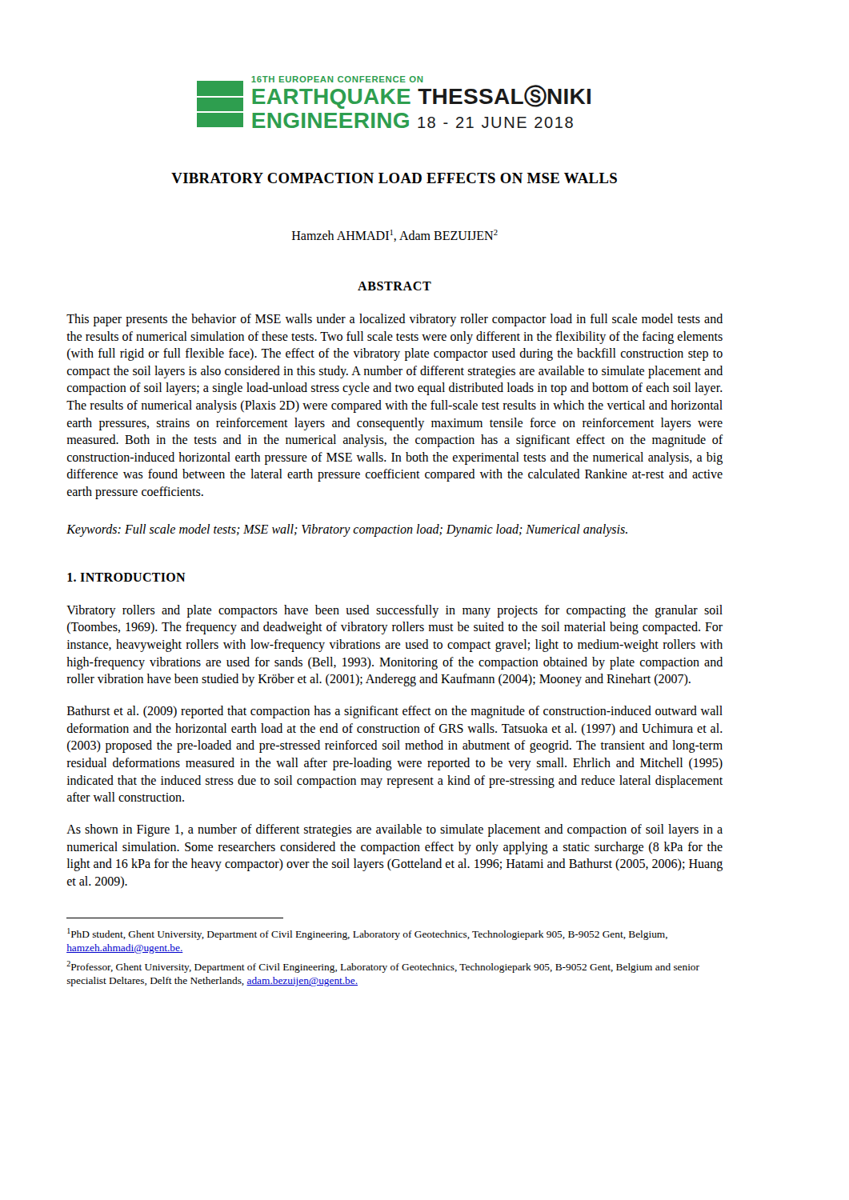16TH EUROPEAN CONFERENCE ON
EARTHQUAKE THESSALⓈNIKI
ENGINEERING 18 - 21 JUNE 2018
Vibratory Compaction Load Effects on MSE Walls
Hamzeh AHMADI1, Adam BEZUIJEN2
ABSTRACT
This paper presents the behavior of MSE walls under a localized vibratory roller compactor load in full scale model tests and the results of numerical simulation of these tests. Two full scale tests were only different in the flexibility of the facing elements (with full rigid or full flexible face). The effect of the vibratory plate compactor used during the backfill construction step to compact the soil layers is also considered in this study. A number of different strategies are available to simulate placement and compaction of soil layers; a single load-unload stress cycle and two equal distributed loads in top and bottom of each soil layer. The results of numerical analysis (Plaxis 2D) were compared with the full-scale test results in which the vertical and horizontal earth pressures, strains on reinforcement layers and consequently maximum tensile force on reinforcement layers were measured. Both in the tests and in the numerical analysis, the compaction has a significant effect on the magnitude of construction-induced horizontal earth pressure of MSE walls. In both the experimental tests and the numerical analysis, a big difference was found between the lateral earth pressure coefficient compared with the calculated Rankine at-rest and active earth pressure coefficients.
Keywords: Full scale model tests; MSE wall; Vibratory compaction load; Dynamic load; Numerical analysis.
1. INTRODUCTION
Vibratory rollers and plate compactors have been used successfully in many projects for compacting the granular soil (Toombes, 1969). The frequency and deadweight of vibratory rollers must be suited to the soil material being compacted. For instance, heavyweight rollers with low-frequency vibrations are used to compact gravel; light to medium-weight rollers with high-frequency vibrations are used for sands (Bell, 1993). Monitoring of the compaction obtained by plate compaction and roller vibration have been studied by Kröber et al. (2001); Anderegg and Kaufmann (2004); Mooney and Rinehart (2007).
Bathurst et al. (2009) reported that compaction has a significant effect on the magnitude of construction-induced outward wall deformation and the horizontal earth load at the end of construction of GRS walls. Tatsuoka et al. (1997) and Uchimura et al. (2003) proposed the pre-loaded and pre-stressed reinforced soil method in abutment of geogrid. The transient and long-term residual deformations measured in the wall after pre-loading were reported to be very small. Ehrlich and Mitchell (1995) indicated that the induced stress due to soil compaction may represent a kind of pre-stressing and reduce lateral displacement after wall construction.
As shown in Figure 1, a number of different strategies are available to simulate placement and compaction of soil layers in a numerical simulation. Some researchers considered the compaction effect by only applying a static surcharge (8 kPa for the light and 16 kPa for the heavy compactor) over the soil layers (Gotteland et al. 1996; Hatami and Bathurst (2005, 2006); Huang et al. 2009).
1PhD student, Ghent University, Department of Civil Engineering, Laboratory of Geotechnics, Technologiepark 905, B-9052 Gent, Belgium, hamzeh.ahmadi@ugent.be.
2Professor, Ghent University, Department of Civil Engineering, Laboratory of Geotechnics, Technologiepark 905, B-9052 Gent, Belgium and senior specialist Deltares, Delft the Netherlands, adam.bezuijen@ugent.be.